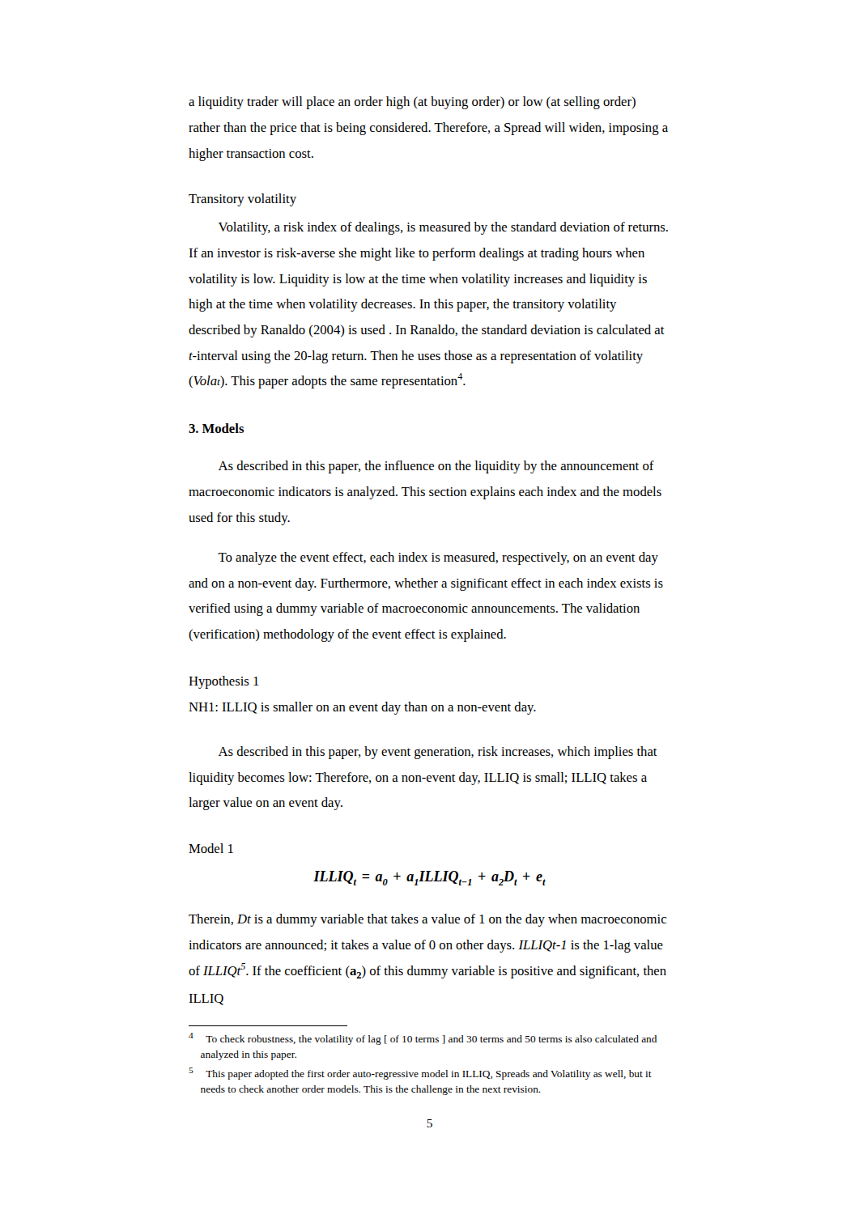a liquidity trader will place an order high (at buying order) or low (at selling order) rather than the price that is being considered. Therefore, a Spread will widen, imposing a higher transaction cost.
Transitory volatility
Volatility, a risk index of dealings, is measured by the standard deviation of returns. If an investor is risk-averse she might like to perform dealings at trading hours when volatility is low. Liquidity is low at the time when volatility increases and liquidity is high at the time when volatility decreases. In this paper, the transitory volatility described by Ranaldo (2004) is used . In Ranaldo, the standard deviation is calculated at t-interval using the 20-lag return. Then he uses those as a representation of volatility (Volat). This paper adopts the same representation4.
3. Models
As described in this paper, the influence on the liquidity by the announcement of macroeconomic indicators is analyzed. This section explains each index and the models used for this study.
To analyze the event effect, each index is measured, respectively, on an event day and on a non-event day. Furthermore, whether a significant effect in each index exists is verified using a dummy variable of macroeconomic announcements. The validation (verification) methodology of the event effect is explained.
Hypothesis 1
NH1: ILLIQ is smaller on an event day than on a non-event day.
As described in this paper, by event generation, risk increases, which implies that liquidity becomes low: Therefore, on a non-event day, ILLIQ is small; ILLIQ takes a larger value on an event day.
Model 1
ILLIQt = a0 + a1 ILLIQt−1 + a2 Dt + et
Therein, Dt is a dummy variable that takes a value of 1 on the day when macroeconomic indicators are announced; it takes a value of 0 on other days. ILLIQt-1 is the 1-lag value of ILLIQt5. If the coefficient (a2) of this dummy variable is positive and significant, then ILLIQ
4 To check robustness, the volatility of lag [ of 10 terms ] and 30 terms and 50 terms is also calculated and analyzed in this paper.
5 This paper adopted the first order auto-regressive model in ILLIQ, Spreads and Volatility as well, but it needs to check another order models. This is the challenge in the next revision.
5